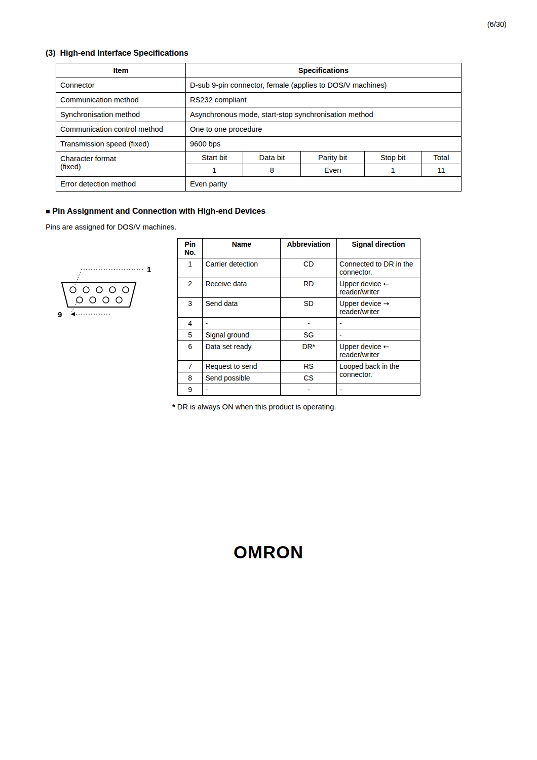(6/30)
(3) High-end Interface Specifications
| Item | Specifications |
| --- | --- |
| Connector | D-sub 9-pin connector, female (applies to DOS/V machines) |
| Communication method | RS232 compliant |
| Synchronisation method | Asynchronous mode, start-stop synchronisation method |
| Communication control method | One to one procedure |
| Transmission speed (fixed) | 9600 bps |
| Character format (fixed) | / Start bit / Data bit / Parity bit / Stop bit / Total / / 1 / 8 / Even / 1 / 11 / |
| Error detection method | Even parity |
■ Pin Assignment and Connection with High-end Devices
Pins are assigned for DOS/V machines.
1 9
| Pin No. | Name | Abbreviation | Signal direction |
| --- | --- | --- | --- |
| 1 | Carrier detection | CD | Connected to DR in the connector. |
| 2 | Receive data | RD | Upper device ← reader/writer |
| 3 | Send data | SD | Upper device → reader/writer |
| 4 | - | - | - |
| 5 | Signal ground | SG | - |
| 6 | Data set ready | DR* | Upper device ← reader/writer |
| 7 | Request to send | RS | Looped back in the connector. |
| 8 | Send possible | CS |
| 9 | - | - | - |
* DR is always ON when this product is operating.
OMRON